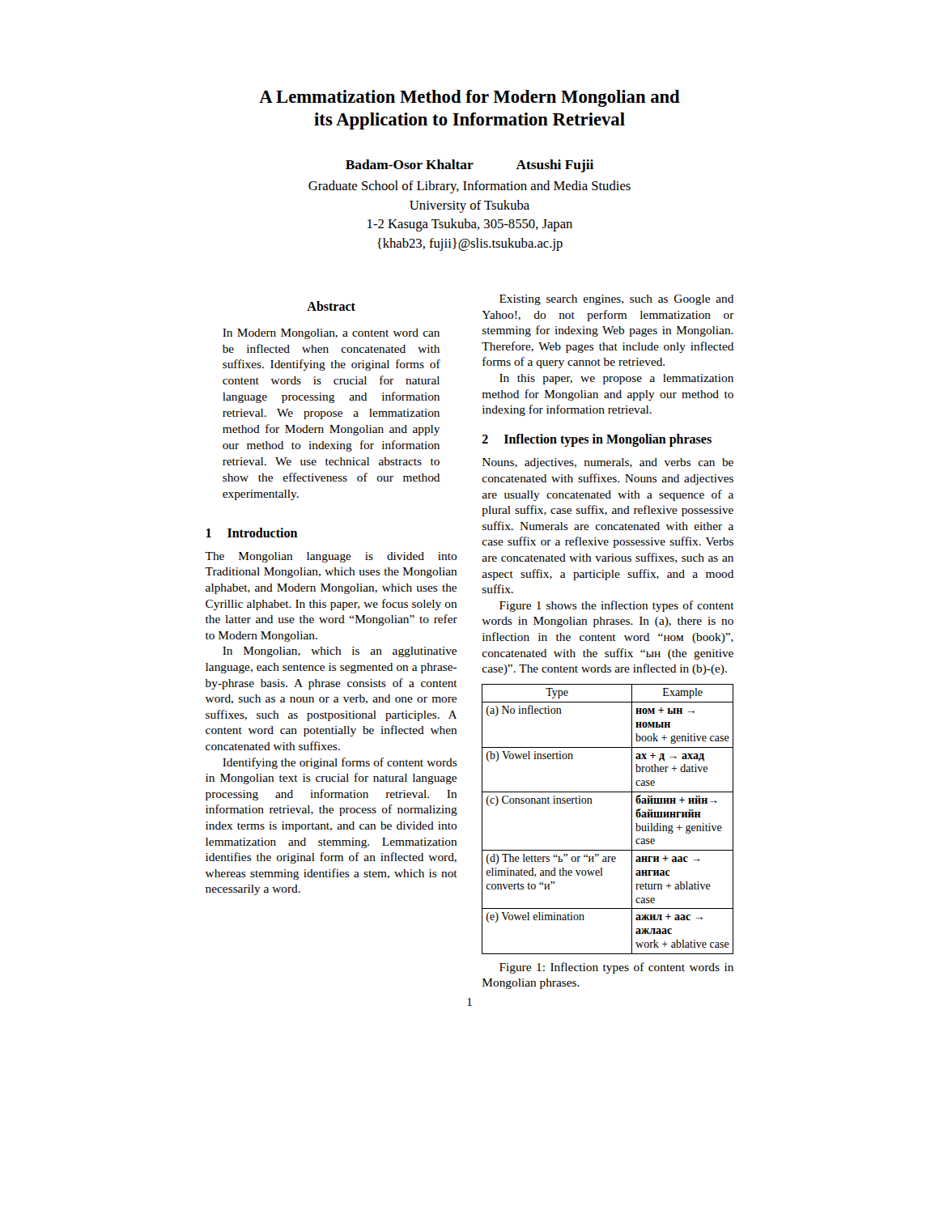A Lemmatization Method for Modern Mongolian and
its Application to Information Retrieval
Badam-Osor Khaltar Atsushi Fujii
Graduate School of Library, Information and Media Studies
University of Tsukuba
1-2 Kasuga Tsukuba, 305-8550, Japan
{khab23, fujii}@slis.tsukuba.ac.jp
Abstract
In Modern Mongolian, a content word can be inflected when concatenated with suffixes. Identifying the original forms of content words is crucial for natural language processing and information retrieval. We propose a lemmatization method for Modern Mongolian and apply our method to indexing for information retrieval. We use technical abstracts to show the effectiveness of our method experimentally.
1 Introduction
The Mongolian language is divided into Traditional Mongolian, which uses the Mongolian alphabet, and Modern Mongolian, which uses the Cyrillic alphabet. In this paper, we focus solely on the latter and use the word “Mongolian” to refer to Modern Mongolian.
In Mongolian, which is an agglutinative language, each sentence is segmented on a phrase-by-phrase basis. A phrase consists of a content word, such as a noun or a verb, and one or more suffixes, such as postpositional participles. A content word can potentially be inflected when concatenated with suffixes.
Identifying the original forms of content words in Mongolian text is crucial for natural language processing and information retrieval. In information retrieval, the process of normalizing index terms is important, and can be divided into lemmatization and stemming. Lemmatization identifies the original form of an inflected word, whereas stemming identifies a stem, which is not necessarily a word.
Existing search engines, such as Google and Yahoo!, do not perform lemmatization or stemming for indexing Web pages in Mongolian. Therefore, Web pages that include only inflected forms of a query cannot be retrieved.
In this paper, we propose a lemmatization method for Mongolian and apply our method to indexing for information retrieval.
2 Inflection types in Mongolian phrases
Nouns, adjectives, numerals, and verbs can be concatenated with suffixes. Nouns and adjectives are usually concatenated with a sequence of a plural suffix, case suffix, and reflexive possessive suffix. Numerals are concatenated with either a case suffix or a reflexive possessive suffix. Verbs are concatenated with various suffixes, such as an aspect suffix, a participle suffix, and a mood suffix.
Figure 1 shows the inflection types of content words in Mongolian phrases. In (a), there is no inflection in the content word “ном (book)”, concatenated with the suffix “ын (the genitive case)”. The content words are inflected in (b)-(e).
| Type | Example |
| --- | --- |
| (a) No inflection | ном + ын → номын book + genitive case |
| (b) Vowel insertion | ах + д → ахад brother + dative case |
| (c) Consonant insertion | байшин + ийн→ байшингийн building + genitive case |
| (d) The letters “ь” or “и” are eliminated, and the vowel converts to “и” | анги + аас → ангиас return + ablative case |
| (e) Vowel elimination | ажил + аас → ажлаас work + ablative case |
Figure 1: Inflection types of content words in Mongolian phrases.
1